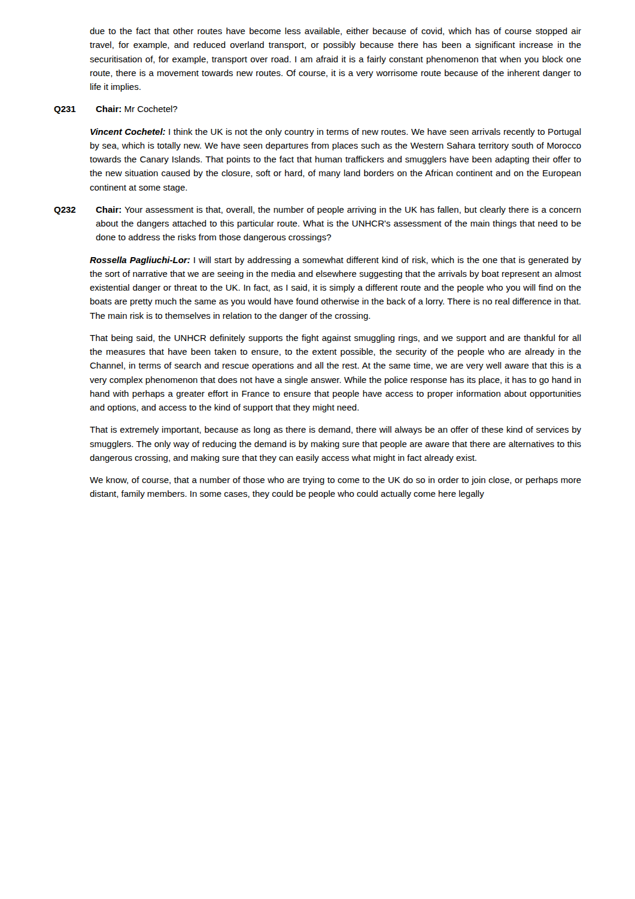due to the fact that other routes have become less available, either because of covid, which has of course stopped air travel, for example, and reduced overland transport, or possibly because there has been a significant increase in the securitisation of, for example, transport over road. I am afraid it is a fairly constant phenomenon that when you block one route, there is a movement towards new routes. Of course, it is a very worrisome route because of the inherent danger to life it implies.
Q231
Chair: Mr Cochetel?
Vincent Cochetel: I think the UK is not the only country in terms of new routes. We have seen arrivals recently to Portugal by sea, which is totally new. We have seen departures from places such as the Western Sahara territory south of Morocco towards the Canary Islands. That points to the fact that human traffickers and smugglers have been adapting their offer to the new situation caused by the closure, soft or hard, of many land borders on the African continent and on the European continent at some stage.
Q232
Chair: Your assessment is that, overall, the number of people arriving in the UK has fallen, but clearly there is a concern about the dangers attached to this particular route. What is the UNHCR's assessment of the main things that need to be done to address the risks from those dangerous crossings?
Rossella Pagliuchi-Lor: I will start by addressing a somewhat different kind of risk, which is the one that is generated by the sort of narrative that we are seeing in the media and elsewhere suggesting that the arrivals by boat represent an almost existential danger or threat to the UK. In fact, as I said, it is simply a different route and the people who you will find on the boats are pretty much the same as you would have found otherwise in the back of a lorry. There is no real difference in that. The main risk is to themselves in relation to the danger of the crossing.
That being said, the UNHCR definitely supports the fight against smuggling rings, and we support and are thankful for all the measures that have been taken to ensure, to the extent possible, the security of the people who are already in the Channel, in terms of search and rescue operations and all the rest. At the same time, we are very well aware that this is a very complex phenomenon that does not have a single answer. While the police response has its place, it has to go hand in hand with perhaps a greater effort in France to ensure that people have access to proper information about opportunities and options, and access to the kind of support that they might need.
That is extremely important, because as long as there is demand, there will always be an offer of these kind of services by smugglers. The only way of reducing the demand is by making sure that people are aware that there are alternatives to this dangerous crossing, and making sure that they can easily access what might in fact already exist.
We know, of course, that a number of those who are trying to come to the UK do so in order to join close, or perhaps more distant, family members. In some cases, they could be people who could actually come here legally